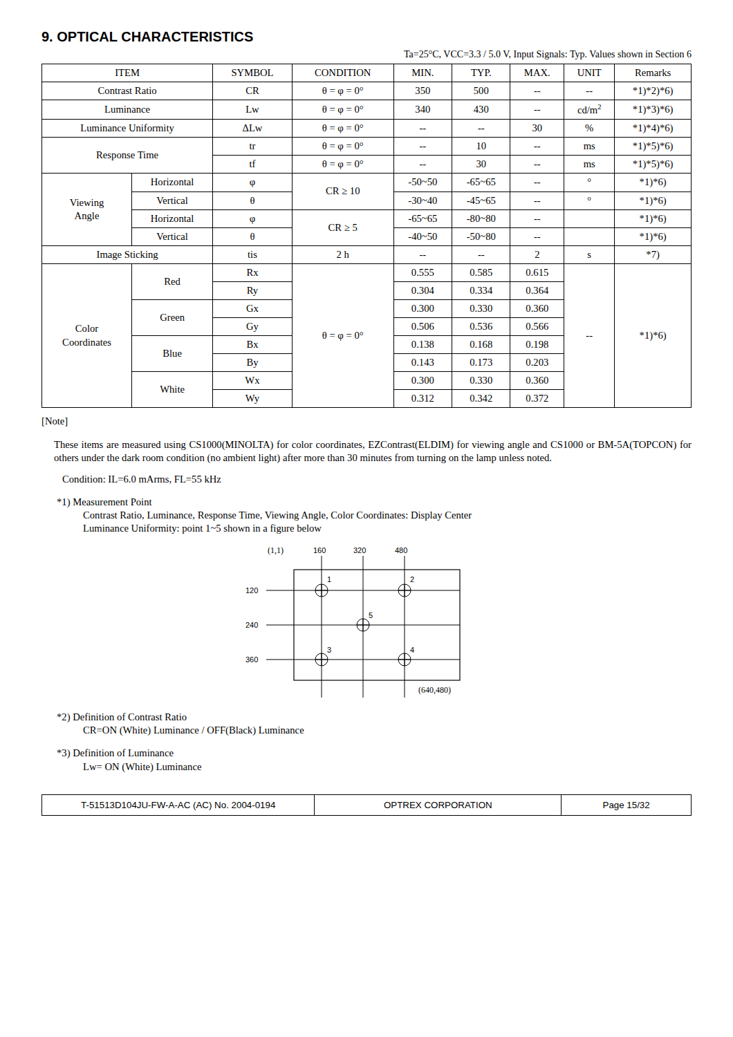9. OPTICAL CHARACTERISTICS
Ta=25°C, VCC=3.3 / 5.0 V, Input Signals: Typ. Values shown in Section 6
| ITEM | SYMBOL | CONDITION | MIN. | TYP. | MAX. | UNIT | Remarks |
| --- | --- | --- | --- | --- | --- | --- | --- |
| Contrast Ratio | CR | θ = φ = 0° | 350 | 500 | -- | -- | *1)*2)*6) |
| Luminance | Lw | θ = φ = 0° | 340 | 430 | -- | cd/m 2 | *1)*3)*6) |
| Luminance Uniformity | ΔLw | θ = φ = 0° | -- | -- | 30 | % | *1)*4)*6) |
| Response Time | tr | θ = φ = 0° | -- | 10 | -- | ms | *1)*5)*6) |
| tf | θ = φ = 0° | -- | 30 | -- | ms | *1)*5)*6) |
| Viewing Angle | Horizontal | φ | CR ≥ 10 | -50~50 | -65~65 | -- | ° | *1)*6) |
| Vertical | θ | -30~40 | -45~65 | -- | ° | *1)*6) |
| Horizontal | φ | CR ≥ 5 | -65~65 | -80~80 | -- | | *1)*6) |
| Vertical | θ | -40~50 | -50~80 | -- | | *1)*6) |
| Image Sticking | tis | 2 h | -- | -- | 2 | s | *7) |
| Color Coordinates | Red | Rx | θ = φ = 0° | 0.555 | 0.585 | 0.615 | -- | *1)*6) |
| Ry | 0.304 | 0.334 | 0.364 |
| Green | Gx | 0.300 | 0.330 | 0.360 |
| Gy | 0.506 | 0.536 | 0.566 |
| Blue | Bx | 0.138 | 0.168 | 0.198 |
| By | 0.143 | 0.173 | 0.203 |
| White | Wx | 0.300 | 0.330 | 0.360 |
| Wy | 0.312 | 0.342 | 0.372 |
[Note]
These items are measured using CS1000(MINOLTA) for color coordinates, EZContrast(ELDIM) for viewing angle and CS1000 or BM-5A(TOPCON) for others under the dark room condition (no ambient light) after more than 30 minutes from turning on the lamp unless noted.
Condition: IL=6.0 mArms, FL=55 kHz
*1) Measurement Point
Contrast Ratio, Luminance, Response Time, Viewing Angle, Color Coordinates: Display Center
Luminance Uniformity: point 1~5 shown in a figure below
1 2 5 3 4 160 320 480 (1,1) 120 240 360 (640,480)
*2) Definition of Contrast Ratio
CR=ON (White) Luminance / OFF(Black) Luminance
*3) Definition of Luminance
Lw= ON (White) Luminance
| T-51513D104JU-FW-A-AC (AC) No. 2004-0194 | OPTREX CORPORATION | Page 15/32 |